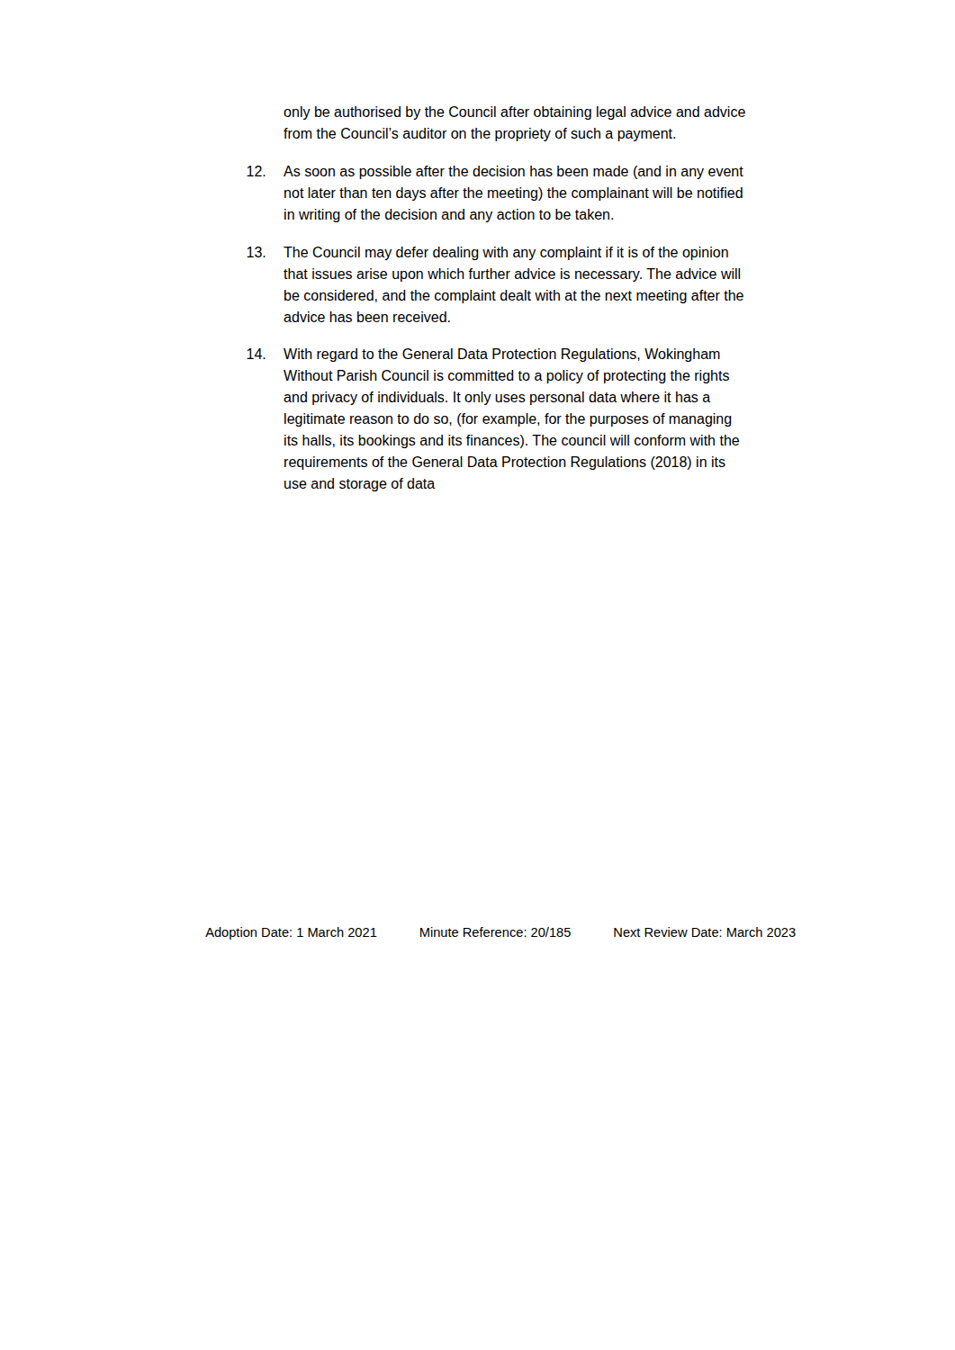only be authorised by the Council after obtaining legal advice and advice from the Council’s auditor on the propriety of such a payment.
12. As soon as possible after the decision has been made (and in any event not later than ten days after the meeting) the complainant will be notified in writing of the decision and any action to be taken.
13. The Council may defer dealing with any complaint if it is of the opinion that issues arise upon which further advice is necessary. The advice will be considered, and the complaint dealt with at the next meeting after the advice has been received.
14. With regard to the General Data Protection Regulations, Wokingham Without Parish Council is committed to a policy of protecting the rights and privacy of individuals. It only uses personal data where it has a legitimate reason to do so, (for example, for the purposes of managing its halls, its bookings and its finances). The council will conform with the requirements of the General Data Protection Regulations (2018) in its use and storage of data
Adoption Date: 1 March 2021 Minute Reference: 20/185 Next Review Date: March 2023